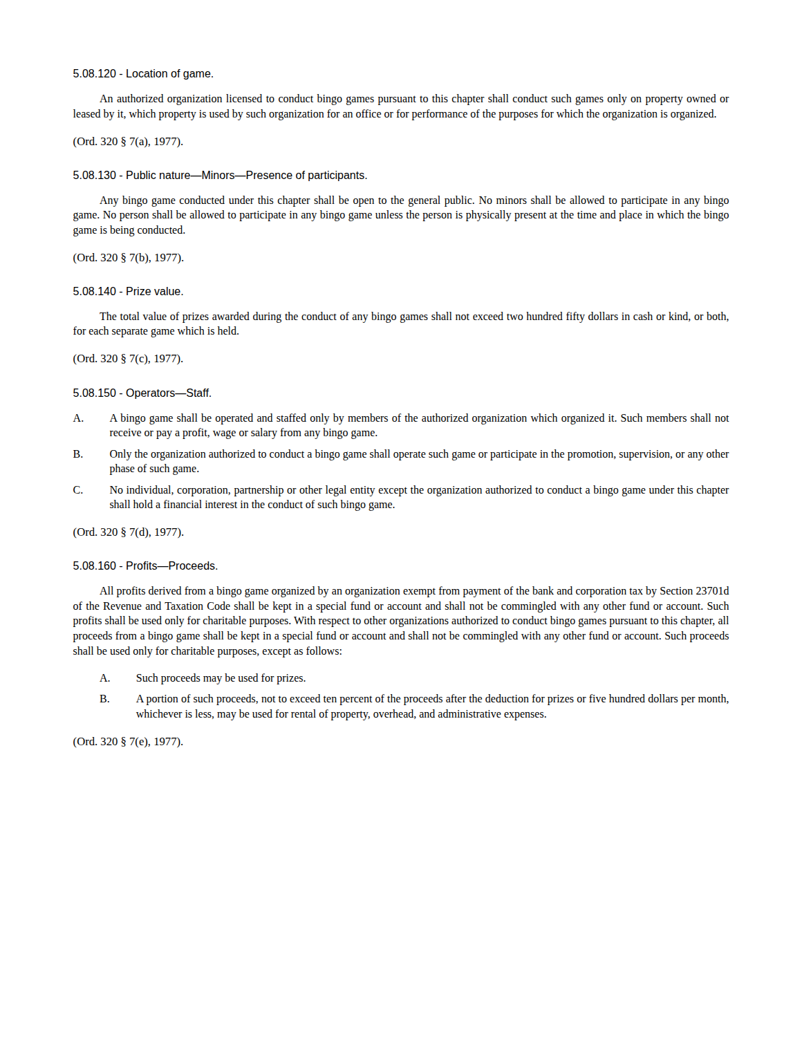5.08.120 - Location of game.
An authorized organization licensed to conduct bingo games pursuant to this chapter shall conduct such games only on property owned or leased by it, which property is used by such organization for an office or for performance of the purposes for which the organization is organized.
(Ord. 320 § 7(a), 1977).
5.08.130 - Public nature—Minors—Presence of participants.
Any bingo game conducted under this chapter shall be open to the general public. No minors shall be allowed to participate in any bingo game. No person shall be allowed to participate in any bingo game unless the person is physically present at the time and place in which the bingo game is being conducted.
(Ord. 320 § 7(b), 1977).
5.08.140 - Prize value.
The total value of prizes awarded during the conduct of any bingo games shall not exceed two hundred fifty dollars in cash or kind, or both, for each separate game which is held.
(Ord. 320 § 7(c), 1977).
5.08.150 - Operators—Staff.
A. A bingo game shall be operated and staffed only by members of the authorized organization which organized it. Such members shall not receive or pay a profit, wage or salary from any bingo game.
B. Only the organization authorized to conduct a bingo game shall operate such game or participate in the promotion, supervision, or any other phase of such game.
C. No individual, corporation, partnership or other legal entity except the organization authorized to conduct a bingo game under this chapter shall hold a financial interest in the conduct of such bingo game.
(Ord. 320 § 7(d), 1977).
5.08.160 - Profits—Proceeds.
All profits derived from a bingo game organized by an organization exempt from payment of the bank and corporation tax by Section 23701d of the Revenue and Taxation Code shall be kept in a special fund or account and shall not be commingled with any other fund or account. Such profits shall be used only for charitable purposes. With respect to other organizations authorized to conduct bingo games pursuant to this chapter, all proceeds from a bingo game shall be kept in a special fund or account and shall not be commingled with any other fund or account. Such proceeds shall be used only for charitable purposes, except as follows:
A. Such proceeds may be used for prizes.
B. A portion of such proceeds, not to exceed ten percent of the proceeds after the deduction for prizes or five hundred dollars per month, whichever is less, may be used for rental of property, overhead, and administrative expenses.
(Ord. 320 § 7(e), 1977).